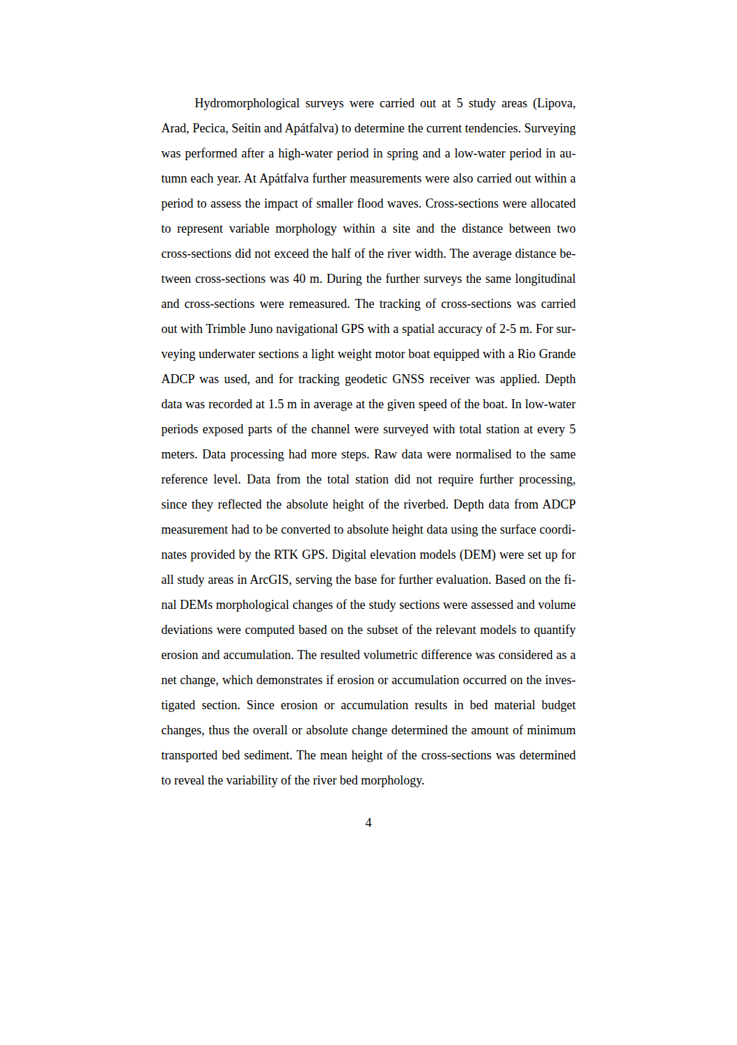Hydromorphological surveys were carried out at 5 study areas (Lipova, Arad, Pecica, Seitin and Apátfalva) to determine the current tendencies. Surveying was performed after a high-water period in spring and a low-water period in autumn each year. At Apátfalva further measurements were also carried out within a period to assess the impact of smaller flood waves. Cross-sections were allocated to represent variable morphology within a site and the distance between two cross-sections did not exceed the half of the river width. The average distance between cross-sections was 40 m. During the further surveys the same longitudinal and cross-sections were remeasured. The tracking of cross-sections was carried out with Trimble Juno navigational GPS with a spatial accuracy of 2-5 m. For surveying underwater sections a light weight motor boat equipped with a Rio Grande ADCP was used, and for tracking geodetic GNSS receiver was applied. Depth data was recorded at 1.5 m in average at the given speed of the boat. In low-water periods exposed parts of the channel were surveyed with total station at every 5 meters. Data processing had more steps. Raw data were normalised to the same reference level. Data from the total station did not require further processing, since they reflected the absolute height of the riverbed. Depth data from ADCP measurement had to be converted to absolute height data using the surface coordinates provided by the RTK GPS. Digital elevation models (DEM) were set up for all study areas in ArcGIS, serving the base for further evaluation. Based on the final DEMs morphological changes of the study sections were assessed and volume deviations were computed based on the subset of the relevant models to quantify erosion and accumulation. The resulted volumetric difference was considered as a net change, which demonstrates if erosion or accumulation occurred on the investigated section. Since erosion or accumulation results in bed material budget changes, thus the overall or absolute change determined the amount of minimum transported bed sediment. The mean height of the cross-sections was determined to reveal the variability of the river bed morphology.
4